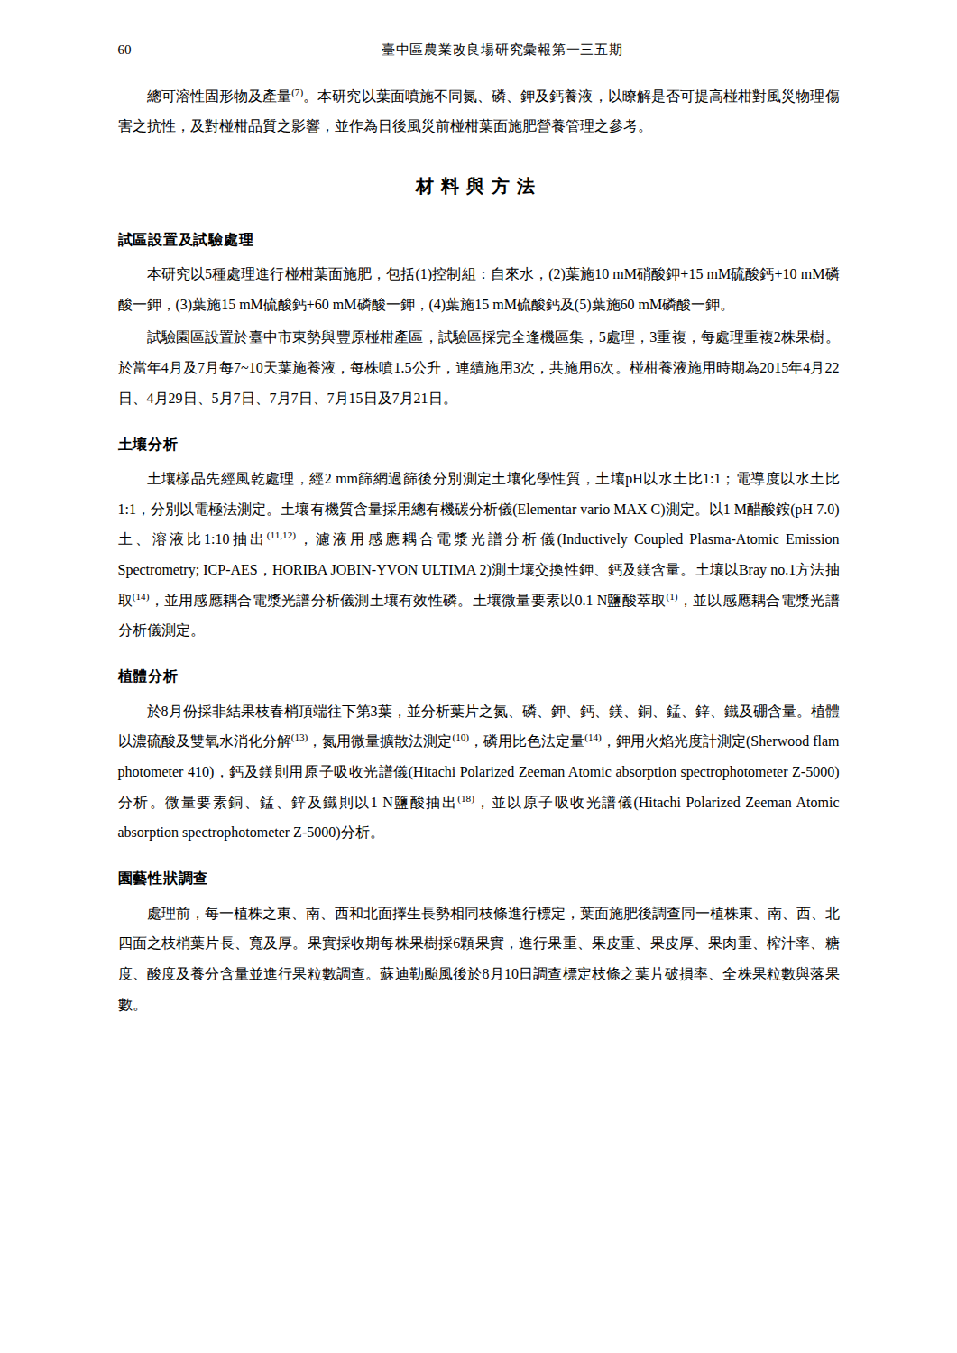60 臺中區農業改良場研究彙報第一三五期
總可溶性固形物及產量(7)。本研究以葉面噴施不同氮、磷、鉀及鈣養液，以瞭解是否可提高椪柑對風災物理傷害之抗性，及對椪柑品質之影響，並作為日後風災前椪柑葉面施肥營養管理之參考。
材料與方法
試區設置及試驗處理
本研究以5種處理進行椪柑葉面施肥，包括(1)控制組：自來水，(2)葉施10 mM硝酸鉀+15 mM硫酸鈣+10 mM磷酸一鉀，(3)葉施15 mM硫酸鈣+60 mM磷酸一鉀，(4)葉施15 mM硫酸鈣及(5)葉施60 mM磷酸一鉀。
試驗園區設置於臺中市東勢與豐原椪柑產區，試驗區採完全逢機區集，5處理，3重複，每處理重複2株果樹。於當年4月及7月每7~10天葉施養液，每株噴1.5公升，連續施用3次，共施用6次。椪柑養液施用時期為2015年4月22日、4月29日、5月7日、7月7日、7月15日及7月21日。
土壤分析
土壤樣品先經風乾處理，經2 mm篩網過篩後分別測定土壤化學性質，土壤pH以水土比1:1；電導度以水土比1:1，分別以電極法測定。土壤有機質含量採用總有機碳分析儀(Elementar vario MAX C)測定。以1 M醋酸銨(pH 7.0)土、溶液比1:10抽出(11,12)，濾液用感應耦合電漿光譜分析儀(Inductively Coupled Plasma-Atomic Emission Spectrometry; ICP-AES，HORIBA JOBIN-YVON ULTIMA 2)測土壤交換性鉀、鈣及鎂含量。土壤以Bray no.1方法抽取(14)，並用感應耦合電漿光譜分析儀測土壤有效性磷。土壤微量要素以0.1 N鹽酸萃取(1)，並以感應耦合電漿光譜分析儀測定。
植體分析
於8月份採非結果枝春梢頂端往下第3葉，並分析葉片之氮、磷、鉀、鈣、鎂、銅、錳、鋅、鐵及硼含量。植體以濃硫酸及雙氧水消化分解(13)，氮用微量擴散法測定(10)，磷用比色法定量(14)，鉀用火焰光度計測定(Sherwood flam photometer 410)，鈣及鎂則用原子吸收光譜儀(Hitachi Polarized Zeeman Atomic absorption spectrophotometer Z-5000)分析。微量要素銅、錳、鋅及鐵則以1 N鹽酸抽出(18)，並以原子吸收光譜儀(Hitachi Polarized Zeeman Atomic absorption spectrophotometer Z-5000)分析。
園藝性狀調查
處理前，每一植株之東、南、西和北面擇生長勢相同枝條進行標定，葉面施肥後調查同一植株東、南、西、北四面之枝梢葉片長、寬及厚。果實採收期每株果樹採6顆果實，進行果重、果皮重、果皮厚、果肉重、榨汁率、糖度、酸度及養分含量並進行果粒數調查。蘇迪勒颱風後於8月10日調查標定枝條之葉片破損率、全株果粒數與落果數。